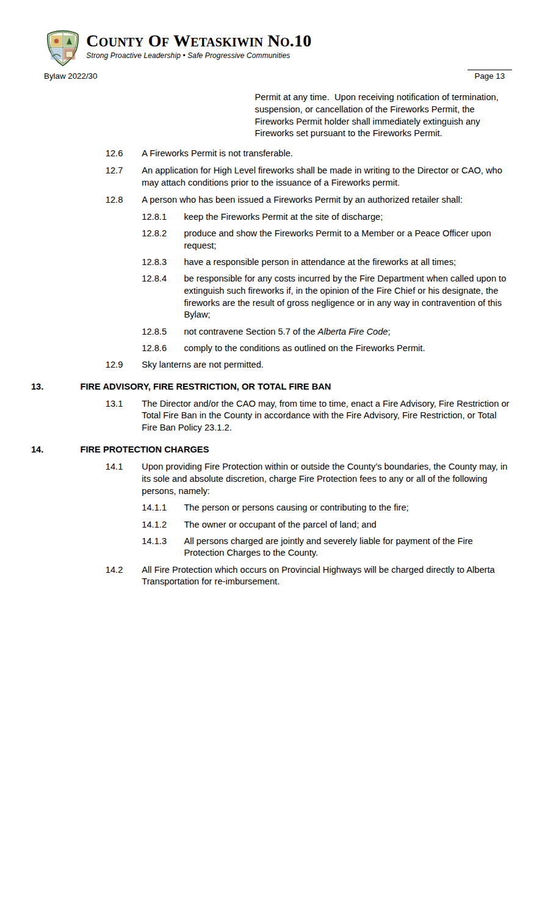County Of Wetaskiwin No.10
Strong Proactive Leadership • Safe Progressive Communities
Bylaw 2022/30 Page 13
Permit at any time. Upon receiving notification of termination, suspension, or cancellation of the Fireworks Permit, the Fireworks Permit holder shall immediately extinguish any Fireworks set pursuant to the Fireworks Permit.
12.6 A Fireworks Permit is not transferable.
12.7 An application for High Level fireworks shall be made in writing to the Director or CAO, who may attach conditions prior to the issuance of a Fireworks permit.
12.8 A person who has been issued a Fireworks Permit by an authorized retailer shall:
12.8.1 keep the Fireworks Permit at the site of discharge;
12.8.2 produce and show the Fireworks Permit to a Member or a Peace Officer upon request;
12.8.3 have a responsible person in attendance at the fireworks at all times;
12.8.4 be responsible for any costs incurred by the Fire Department when called upon to extinguish such fireworks if, in the opinion of the Fire Chief or his designate, the fireworks are the result of gross negligence or in any way in contravention of this Bylaw;
12.8.5 not contravene Section 5.7 of the Alberta Fire Code;
12.8.6 comply to the conditions as outlined on the Fireworks Permit.
12.9 Sky lanterns are not permitted.
13. FIRE ADVISORY, FIRE RESTRICTION, OR TOTAL FIRE BAN
13.1 The Director and/or the CAO may, from time to time, enact a Fire Advisory, Fire Restriction or Total Fire Ban in the County in accordance with the Fire Advisory, Fire Restriction, or Total Fire Ban Policy 23.1.2.
14. FIRE PROTECTION CHARGES
14.1 Upon providing Fire Protection within or outside the County’s boundaries, the County may, in its sole and absolute discretion, charge Fire Protection fees to any or all of the following persons, namely:
14.1.1 The person or persons causing or contributing to the fire;
14.1.2 The owner or occupant of the parcel of land; and
14.1.3 All persons charged are jointly and severely liable for payment of the Fire Protection Charges to the County.
14.2 All Fire Protection which occurs on Provincial Highways will be charged directly to Alberta Transportation for re-imbursement.